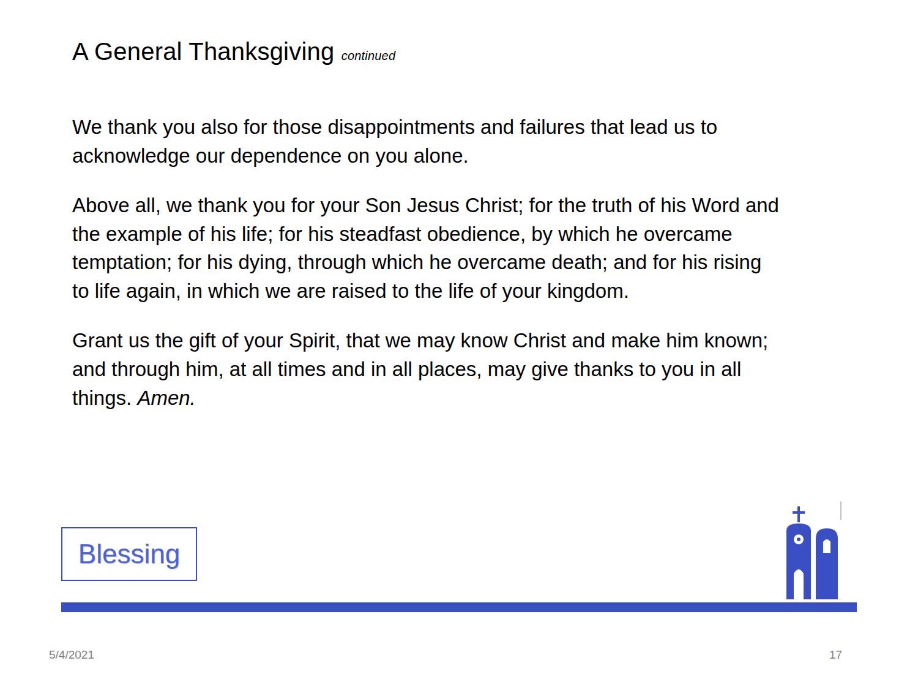A General Thanksgiving continued
We thank you also for those disappointments and failures that lead us to acknowledge our dependence on you alone.
Above all, we thank you for your Son Jesus Christ; for the truth of his Word and the example of his life; for his steadfast obedience, by which he overcame temptation; for his dying, through which he overcame death; and for his rising to life again, in which we are raised to the life of your kingdom.
Grant us the gift of your Spirit, that we may know Christ and make him known; and through him, at all times and in all places, may give thanks to you in all things. Amen.
Blessing
5/4/2021
17